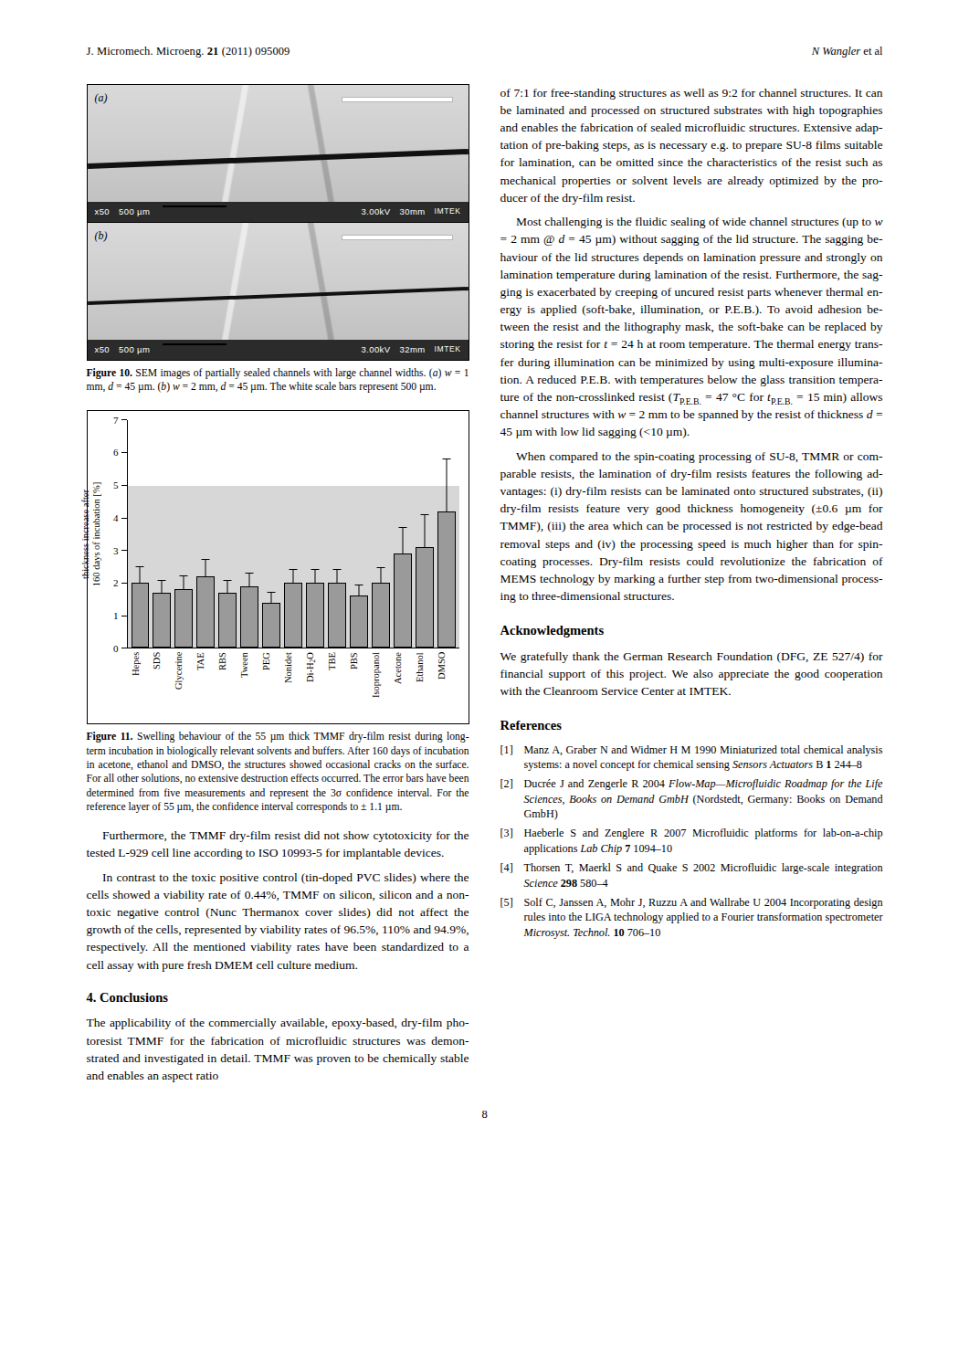J. Micromech. Microeng. 21 (2011) 095009
N Wangler et al
a
x50500 µm
3.00kV 30mm IMTEK
b
x50500 µm
3.00kV 32mm IMTEK
Figure 10. SEM images of partially sealed channels with large channel widths. (a) w = 1 mm, d = 45 µm. (b) w = 2 mm, d = 45 µm. The white scale bars represent 500 µm.
thickness increase after
160 days of incubation [%]
0
1
2
3
4
5
6
7
Hepes SDS Glycerine TAE RBS Tween PEG Nonidet Di-H2O TBE PBS Isopropanol Acetone Ethanol DMSO
Figure 11. Swelling behaviour of the 55 µm thick TMMF dry-film resist during long-term incubation in biologically relevant solvents and buffers. After 160 days of incubation in acetone, ethanol and DMSO, the structures showed occasional cracks on the surface. For all other solutions, no extensive destruction effects occurred. The error bars have been determined from five measurements and represent the 3σ confidence interval. For the reference layer of 55 µm, the confidence interval corresponds to ± 1.1 µm.
Furthermore, the TMMF dry-film resist did not show cytotoxicity for the tested L-929 cell line according to ISO 10993-5 for implantable devices.
In contrast to the toxic positive control (tin-doped PVC slides) where the cells showed a viability rate of 0.44%, TMMF on silicon, silicon and a non-toxic negative control (Nunc Thermanox cover slides) did not affect the growth of the cells, represented by viability rates of 96.5%, 110% and 94.9%, respectively. All the mentioned viability rates have been standardized to a cell assay with pure fresh DMEM cell culture medium.
4. Conclusions
The applicability of the commercially available, epoxy-based, dry-film photoresist TMMF for the fabrication of microfluidic structures was demonstrated and investigated in detail. TMMF was proven to be chemically stable and enables an aspect ratio
of 7:1 for free-standing structures as well as 9:2 for channel structures. It can be laminated and processed on structured substrates with high topographies and enables the fabrication of sealed microfluidic structures. Extensive adaptation of pre-baking steps, as is necessary e.g. to prepare SU-8 films suitable for lamination, can be omitted since the characteristics of the resist such as mechanical properties or solvent levels are already optimized by the producer of the dry-film resist.
Most challenging is the fluidic sealing of wide channel structures (up to w = 2 mm @ d = 45 µm) without sagging of the lid structure. The sagging behaviour of the lid structures depends on lamination pressure and strongly on lamination temperature during lamination of the resist. Furthermore, the sagging is exacerbated by creeping of uncured resist parts whenever thermal energy is applied (soft-bake, illumination, or P.E.B.). To avoid adhesion between the resist and the lithography mask, the soft-bake can be replaced by storing the resist for t = 24 h at room temperature. The thermal energy transfer during illumination can be minimized by using multi-exposure illumination. A reduced P.E.B. with temperatures below the glass transition temperature of the non-crosslinked resist (TP.E.B. = 47 °C for tP.E.B. = 15 min) allows channel structures with w = 2 mm to be spanned by the resist of thickness d = 45 µm with low lid sagging (<10 µm).
When compared to the spin-coating processing of SU-8, TMMR or comparable resists, the lamination of dry-film resists features the following advantages: (i) dry-film resists can be laminated onto structured substrates, (ii) dry-film resists feature very good thickness homogeneity (±0.6 µm for TMMF), (iii) the area which can be processed is not restricted by edge-bead removal steps and (iv) the processing speed is much higher than for spin-coating processes. Dry-film resists could revolutionize the fabrication of MEMS technology by marking a further step from two-dimensional processing to three-dimensional structures.
Acknowledgments
We gratefully thank the German Research Foundation (DFG, ZE 527/4) for financial support of this project. We also appreciate the good cooperation with the Cleanroom Service Center at IMTEK.
References
[1] Manz A, Graber N and Widmer H M 1990 Miniaturized total chemical analysis systems: a novel concept for chemical sensing Sensors Actuators B 1 244–8
[2] Ducrée J and Zengerle R 2004 Flow-Map—Microfluidic Roadmap for the Life Sciences, Books on Demand GmbH (Nordstedt, Germany: Books on Demand GmbH)
[3] Haeberle S and Zenglere R 2007 Microfluidic platforms for lab-on-a-chip applications Lab Chip 7 1094–10
[4] Thorsen T, Maerkl S and Quake S 2002 Microfluidic large-scale integration Science 298 580–4
[5] Solf C, Janssen A, Mohr J, Ruzzu A and Wallrabe U 2004 Incorporating design rules into the LIGA technology applied to a Fourier transformation spectrometer Microsyst. Technol. 10 706–10
8